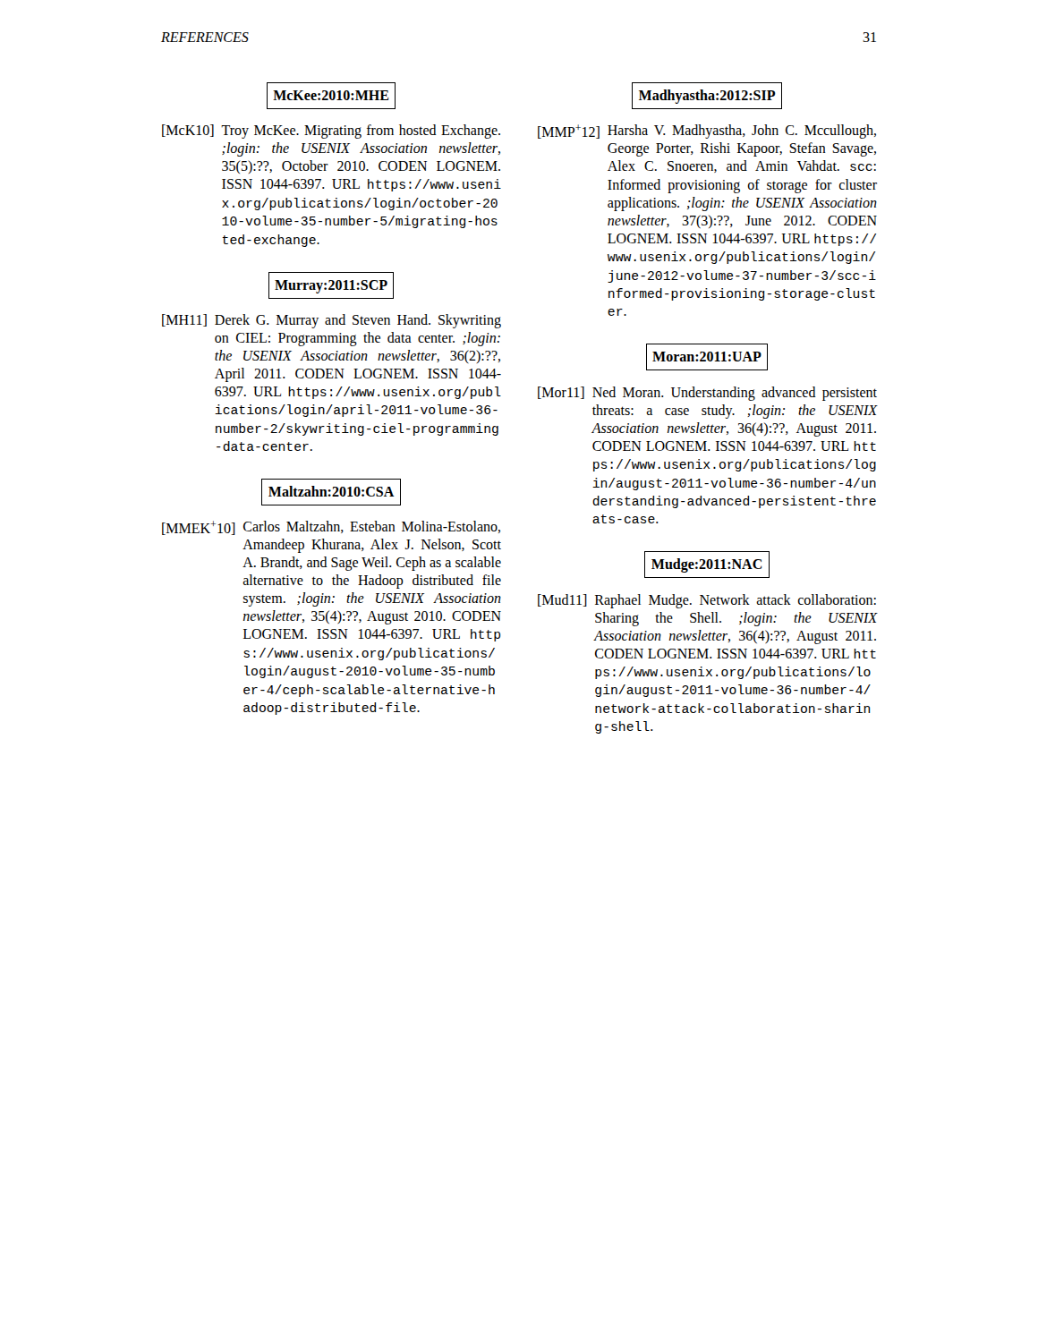REFERENCES 31
McKee:2010:MHE
[McK10]
Troy McKee. Migrating from hosted Exchange. ;login: the USENIX Association newsletter, 35(5):??, October 2010. CODEN LOGNEM. ISSN 1044-6397. URL https://www.usenix.org/publications/login/october-2010-volume-35-number-5/migrating-hosted-exchange.
Murray:2011:SCP
[MH11]
Derek G. Murray and Steven Hand. Skywriting on CIEL: Programming the data center. ;login: the USENIX Association newsletter, 36(2):??, April 2011. CODEN LOGNEM. ISSN 1044-6397. URL https://www.usenix.org/publications/login/april-2011-volume-36-number-2/skywriting-ciel-programming-data-center.
Maltzahn:2010:CSA
[MMEK+10]
Carlos Maltzahn, Esteban Molina-Estolano, Amandeep Khurana, Alex J. Nelson, Scott A. Brandt, and Sage Weil. Ceph as a scalable alternative to the Hadoop distributed file system. ;login: the USENIX Association newsletter, 35(4):??, August 2010. CODEN LOGNEM. ISSN 1044-6397. URL https://www.usenix.org/publications/login/august-2010-volume-35-number-4/ceph-scalable-alternative-hadoop-distributed-file.
Madhyastha:2012:SIP
[MMP+12]
Harsha V. Madhyastha, John C. Mccullough, George Porter, Rishi Kapoor, Stefan Savage, Alex C. Snoeren, and Amin Vahdat. scc: Informed provisioning of storage for cluster applications. ;login: the USENIX Association newsletter, 37(3):??, June 2012. CODEN LOGNEM. ISSN 1044-6397. URL https://www.usenix.org/publications/login/june-2012-volume-37-number-3/scc-informed-provisioning-storage-cluster.
Moran:2011:UAP
[Mor11]
Ned Moran. Understanding advanced persistent threats: a case study. ;login: the USENIX Association newsletter, 36(4):??, August 2011. CODEN LOGNEM. ISSN 1044-6397. URL https://www.usenix.org/publications/login/august-2011-volume-36-number-4/understanding-advanced-persistent-threats-case.
Mudge:2011:NAC
[Mud11]
Raphael Mudge. Network attack collaboration: Sharing the Shell. ;login: the USENIX Association newsletter, 36(4):??, August 2011. CODEN LOGNEM. ISSN 1044-6397. URL https://www.usenix.org/publications/login/august-2011-volume-36-number-4/network-attack-collaboration-sharing-shell.